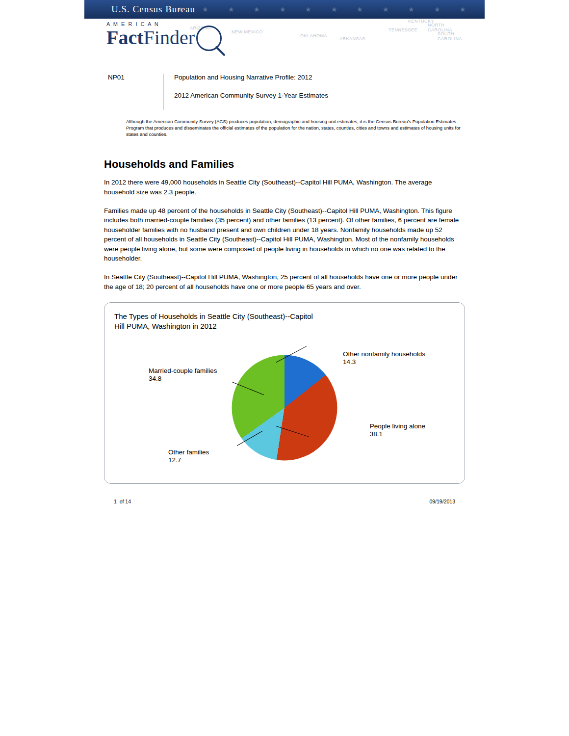U.S. Census Bureau
★ ★ ★ ★ ★ ★ ★ ★ ★ ★ ★ ★
ARIZONA NEW MEXICO OKLAHOMA ARKANSAS TENNESSEE NORTH
CAROLINA SOUTH
CAROLINA KENTUCKY
A M E R I C A N
Fact Finder
NP01
Population and Housing Narrative Profile: 2012
2012 American Community Survey 1-Year Estimates
Although the American Community Survey (ACS) produces population, demographic and housing unit estimates, it is the Census Bureau's Population Estimates Program that produces and disseminates the official estimates of the population for the nation, states, counties, cities and towns and estimates of housing units for states and counties.
Households and Families
In 2012 there were 49,000 households in Seattle City (Southeast)--Capitol Hill PUMA, Washington. The average household size was 2.3 people.
Families made up 48 percent of the households in Seattle City (Southeast)--Capitol Hill PUMA, Washington. This figure includes both married-couple families (35 percent) and other families (13 percent). Of other families, 6 percent are female householder families with no husband present and own children under 18 years. Nonfamily households made up 52 percent of all households in Seattle City (Southeast)--Capitol Hill PUMA, Washington. Most of the nonfamily households were people living alone, but some were composed of people living in households in which no one was related to the householder.
In Seattle City (Southeast)--Capitol Hill PUMA, Washington, 25 percent of all households have one or more people under the age of 18; 20 percent of all households have one or more people 65 years and over.
The Types of Households in Seattle City (Southeast)--Capitol
Hill PUMA, Washington in 2012
Other nonfamily households
14.3
People living alone
38.1
Married-couple families
34.8
Other families
12.7
1 of 14
09/19/2013